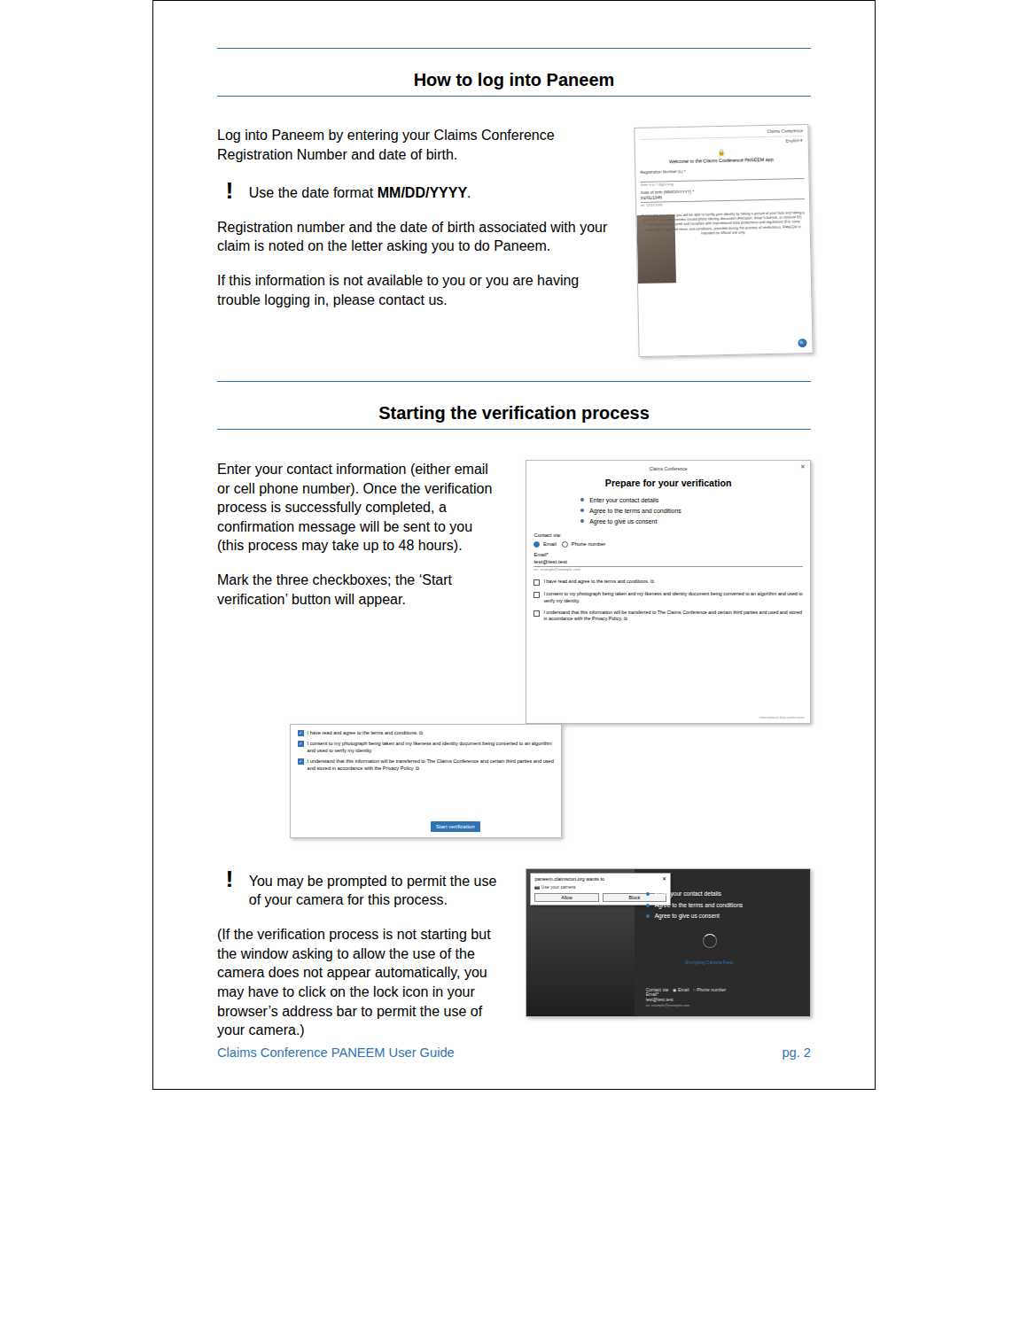How to log into Paneem
Log into Paneem by entering your Claims Conference Registration Number and date of birth.
! Use the date format MM/DD/YYYY.
Registration number and the date of birth associated with your claim is noted on the letter asking you to do Paneem.
If this information is not available to you or you are having trouble logging in, please contact us.
Claims Conference
English ▾
🔒
Welcome to the Claims Conference PANEEM app.
Registration Number (L) *
Enter 6 or 7 digits long
Date of birth (MM/DD/YYYY) *
01/01/1945
ex: 12/31/1945
During this procedure you will be able to certify your identity by taking a picture of your face and taking a picture of your government issued photo identity document (Passport, driver's license, or national ID). This system is secured and complies with international data protections and regulations (For more information: read the terms and conditions, provided during the process of verification). PANEEM is intended for official use only.
🔍
Starting the verification process
Enter your contact information (either email or cell phone number). Once the verification process is successfully completed, a confirmation message will be sent to you (this process may take up to 48 hours).
Mark the three checkboxes; the ‘Start verification’ button will appear.
✕
Claims Conference
Prepare for your verification
Enter your contact details
Agree to the terms and conditions
Agree to give us consent
Contact via:
Email Phone number
Email*
test@test.test
ex: example@example.com
I have read and agree to the terms and conditions. ⧉
I consent to my photograph being taken and my likeness and identity document being converted to an algorithm and used to verify my identity.
I understand that this information will be transferred to The Claims Conference and certain third parties and used and stored in accordance with the Privacy Policy. ⧉
international data protections
✓ I have read and agree to the terms and conditions. ⧉
✓ I consent to my photograph being taken and my likeness and identity document being converted to an algorithm and used to verify my identity.
✓ I understand that this information will be transferred to The Claims Conference and certain third parties and used and stored in accordance with the Privacy Policy. ⧉
Start verification
! You may be prompted to permit the use of your camera for this process.
(If the verification process is not starting but the window asking to allow the use of the camera does not appear automatically, you may have to click on the lock icon in your browser’s address bar to permit the use of your camera.)
paneem.claimscon.org wants to ✕
📷 Use your camera
Allow
Block
Enter your contact details
Agree to the terms and conditions
Agree to give us consent
Encrypting Camera Feed...
Contact via: ◉ Email ○ Phone number
Email*
test@test.test
ex: example@example.com
Claims Conference PANEEM User Guide pg. 2